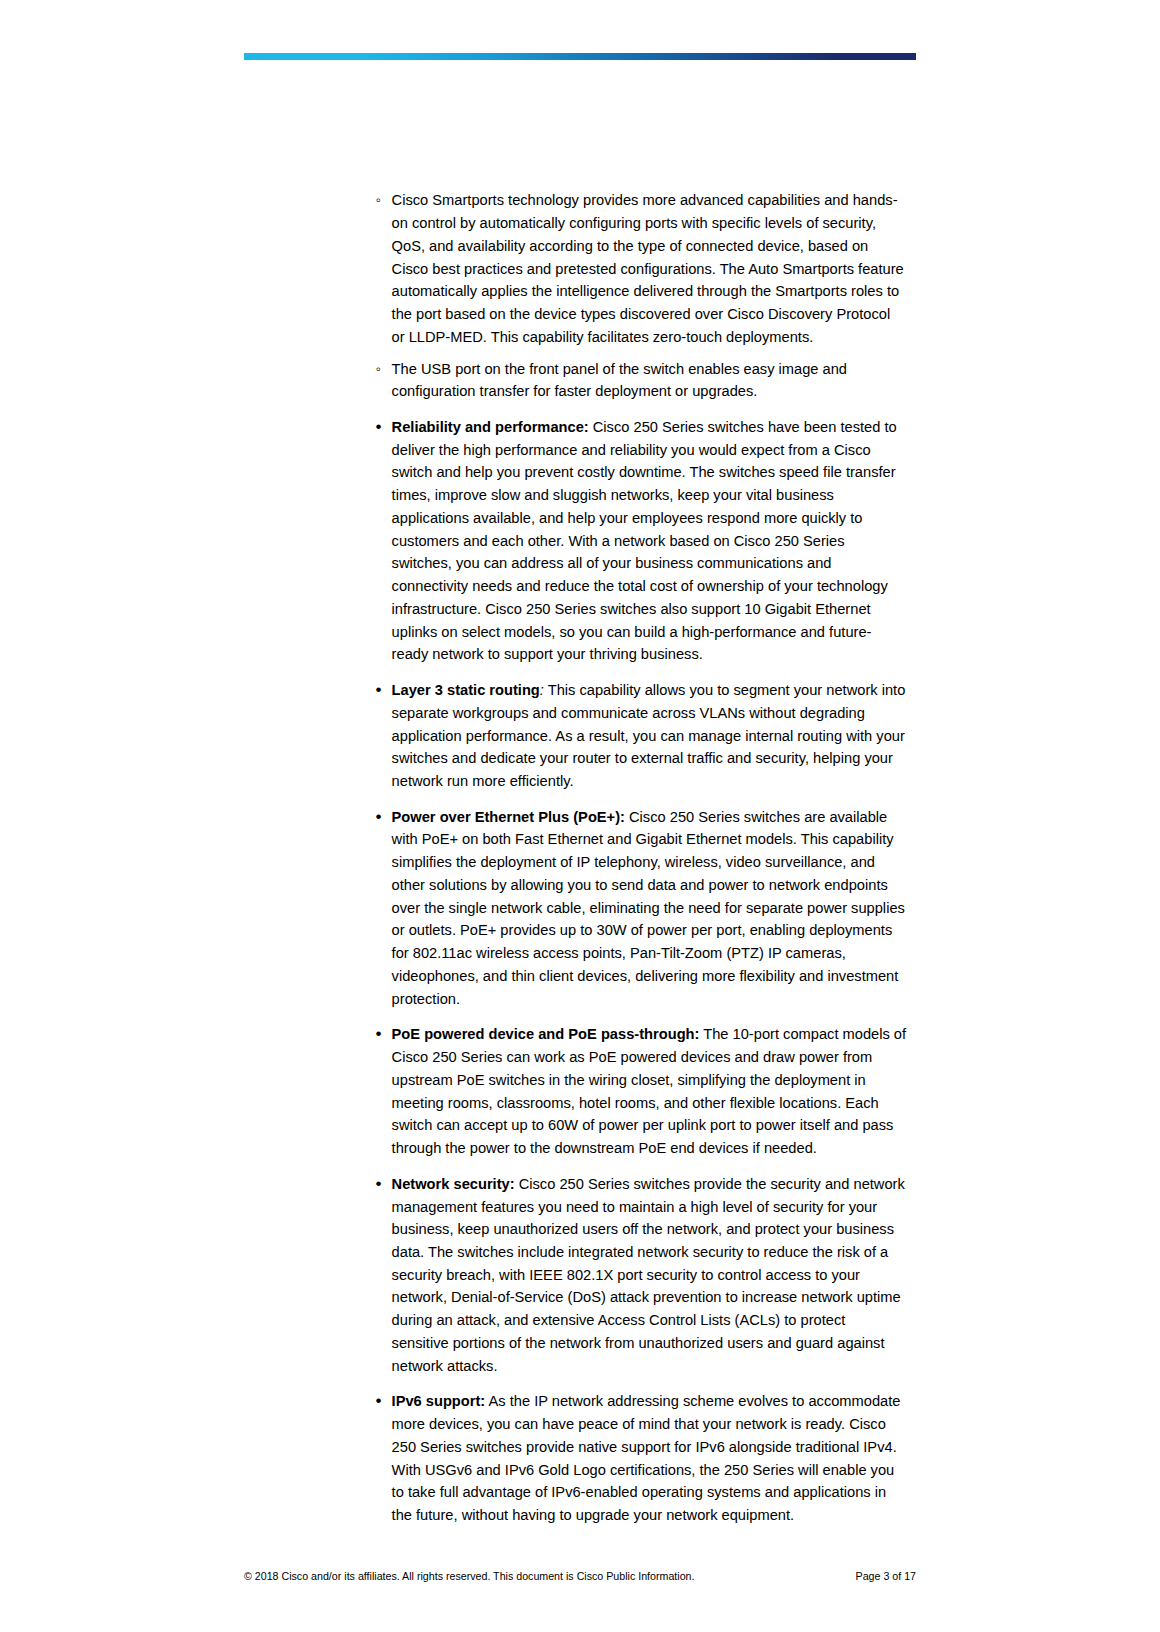Cisco Smartports technology provides more advanced capabilities and hands-on control by automatically configuring ports with specific levels of security, QoS, and availability according to the type of connected device, based on Cisco best practices and pretested configurations. The Auto Smartports feature automatically applies the intelligence delivered through the Smartports roles to the port based on the device types discovered over Cisco Discovery Protocol or LLDP-MED. This capability facilitates zero-touch deployments.
The USB port on the front panel of the switch enables easy image and configuration transfer for faster deployment or upgrades.
Reliability and performance: Cisco 250 Series switches have been tested to deliver the high performance and reliability you would expect from a Cisco switch and help you prevent costly downtime. The switches speed file transfer times, improve slow and sluggish networks, keep your vital business applications available, and help your employees respond more quickly to customers and each other. With a network based on Cisco 250 Series switches, you can address all of your business communications and connectivity needs and reduce the total cost of ownership of your technology infrastructure. Cisco 250 Series switches also support 10 Gigabit Ethernet uplinks on select models, so you can build a high-performance and future-ready network to support your thriving business.
Layer 3 static routing: This capability allows you to segment your network into separate workgroups and communicate across VLANs without degrading application performance. As a result, you can manage internal routing with your switches and dedicate your router to external traffic and security, helping your network run more efficiently.
Power over Ethernet Plus (PoE+): Cisco 250 Series switches are available with PoE+ on both Fast Ethernet and Gigabit Ethernet models. This capability simplifies the deployment of IP telephony, wireless, video surveillance, and other solutions by allowing you to send data and power to network endpoints over the single network cable, eliminating the need for separate power supplies or outlets. PoE+ provides up to 30W of power per port, enabling deployments for 802.11ac wireless access points, Pan-Tilt-Zoom (PTZ) IP cameras, videophones, and thin client devices, delivering more flexibility and investment protection.
PoE powered device and PoE pass-through: The 10-port compact models of Cisco 250 Series can work as PoE powered devices and draw power from upstream PoE switches in the wiring closet, simplifying the deployment in meeting rooms, classrooms, hotel rooms, and other flexible locations. Each switch can accept up to 60W of power per uplink port to power itself and pass through the power to the downstream PoE end devices if needed.
Network security: Cisco 250 Series switches provide the security and network management features you need to maintain a high level of security for your business, keep unauthorized users off the network, and protect your business data. The switches include integrated network security to reduce the risk of a security breach, with IEEE 802.1X port security to control access to your network, Denial-of-Service (DoS) attack prevention to increase network uptime during an attack, and extensive Access Control Lists (ACLs) to protect sensitive portions of the network from unauthorized users and guard against network attacks.
IPv6 support: As the IP network addressing scheme evolves to accommodate more devices, you can have peace of mind that your network is ready. Cisco 250 Series switches provide native support for IPv6 alongside traditional IPv4. With USGv6 and IPv6 Gold Logo certifications, the 250 Series will enable you to take full advantage of IPv6-enabled operating systems and applications in the future, without having to upgrade your network equipment.
© 2018 Cisco and/or its affiliates. All rights reserved. This document is Cisco Public Information.
Page 3 of 17